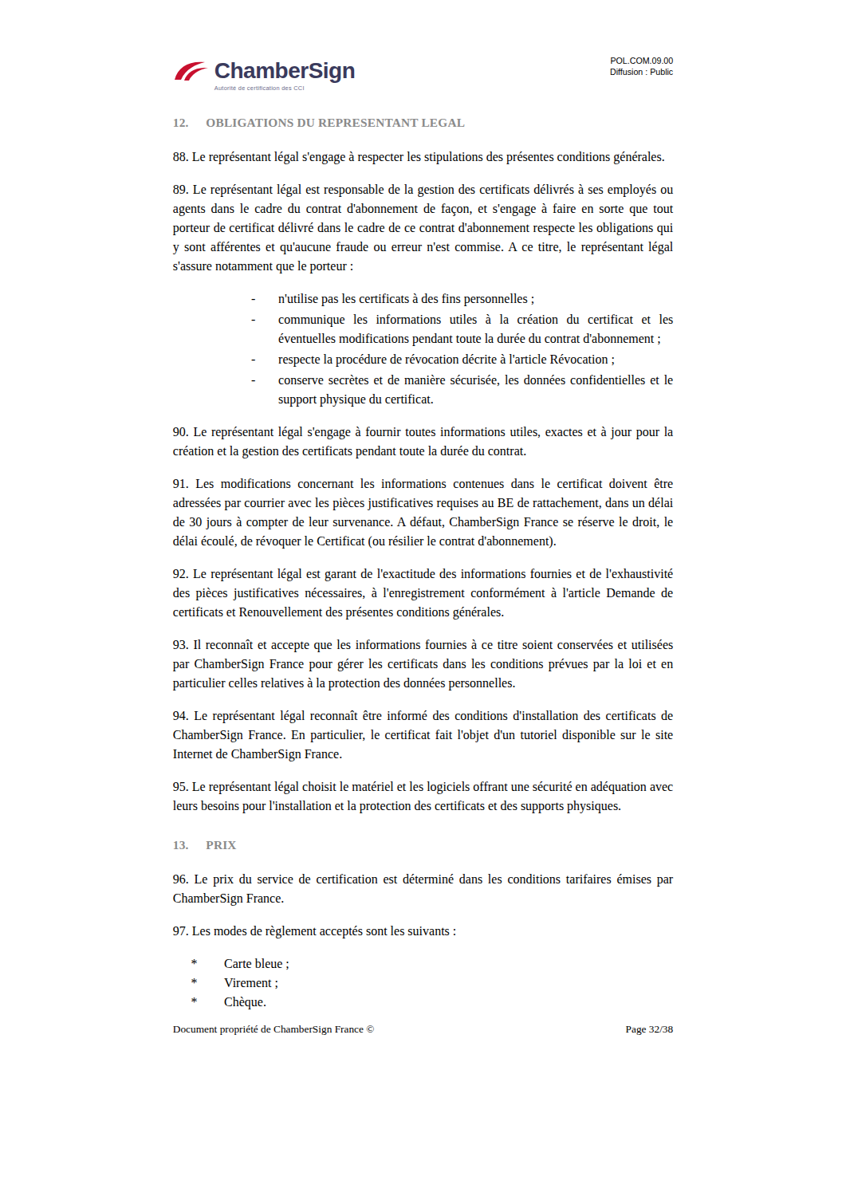ChamberSign
Autorité de certification des CCI
POL.COM.09.00
Diffusion : Public
12. OBLIGATIONS DU REPRESENTANT LEGAL
88. Le représentant légal s'engage à respecter les stipulations des présentes conditions générales.
89. Le représentant légal est responsable de la gestion des certificats délivrés à ses employés ou agents dans le cadre du contrat d'abonnement de façon, et s'engage à faire en sorte que tout porteur de certificat délivré dans le cadre de ce contrat d'abonnement respecte les obligations qui y sont afférentes et qu'aucune fraude ou erreur n'est commise. A ce titre, le représentant légal s'assure notamment que le porteur :
n'utilise pas les certificats à des fins personnelles ;
communique les informations utiles à la création du certificat et les éventuelles modifications pendant toute la durée du contrat d'abonnement ;
respecte la procédure de révocation décrite à l'article Révocation ;
conserve secrètes et de manière sécurisée, les données confidentielles et le support physique du certificat.
90. Le représentant légal s'engage à fournir toutes informations utiles, exactes et à jour pour la création et la gestion des certificats pendant toute la durée du contrat.
91. Les modifications concernant les informations contenues dans le certificat doivent être adressées par courrier avec les pièces justificatives requises au BE de rattachement, dans un délai de 30 jours à compter de leur survenance. A défaut, ChamberSign France se réserve le droit, le délai écoulé, de révoquer le Certificat (ou résilier le contrat d'abonnement).
92. Le représentant légal est garant de l'exactitude des informations fournies et de l'exhaustivité des pièces justificatives nécessaires, à l'enregistrement conformément à l'article Demande de certificats et Renouvellement des présentes conditions générales.
93. Il reconnaît et accepte que les informations fournies à ce titre soient conservées et utilisées par ChamberSign France pour gérer les certificats dans les conditions prévues par la loi et en particulier celles relatives à la protection des données personnelles.
94. Le représentant légal reconnaît être informé des conditions d'installation des certificats de ChamberSign France. En particulier, le certificat fait l'objet d'un tutoriel disponible sur le site Internet de ChamberSign France.
95. Le représentant légal choisit le matériel et les logiciels offrant une sécurité en adéquation avec leurs besoins pour l'installation et la protection des certificats et des supports physiques.
13. PRIX
96. Le prix du service de certification est déterminé dans les conditions tarifaires émises par ChamberSign France.
97. Les modes de règlement acceptés sont les suivants :
Carte bleue ;
Virement ;
Chèque.
Document propriété de ChamberSign France © Page 32/38